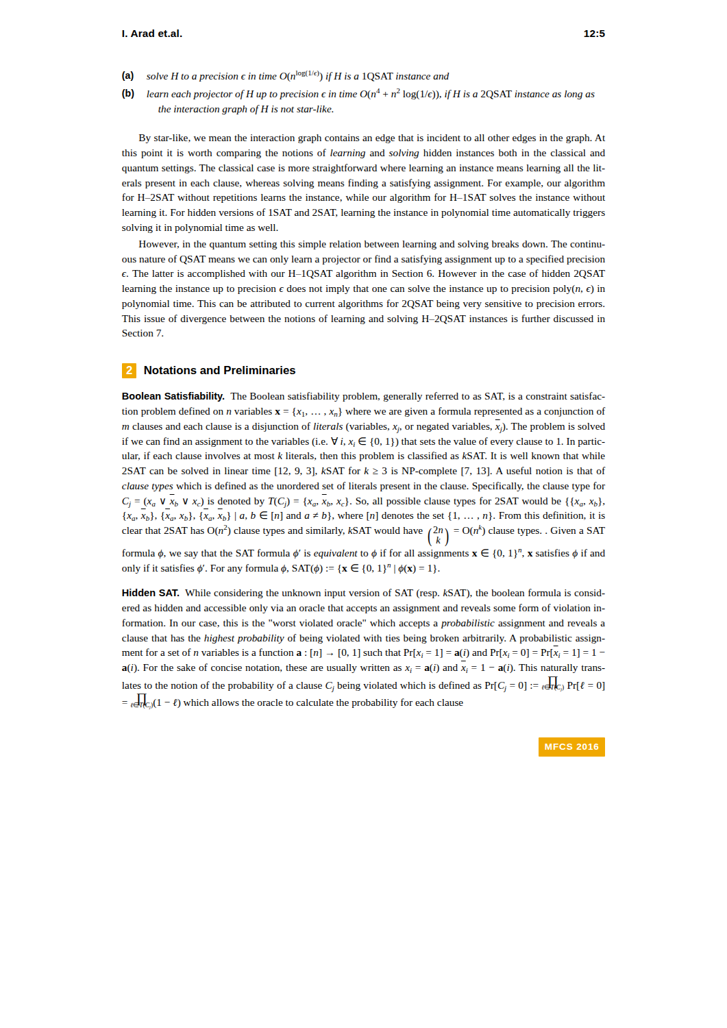I. Arad et.al. 12:5
(a) solve H to a precision ϵ in time O(nlog(1/ϵ)) if H is a 1QSAT instance and
(b) learn each projector of H up to precision ϵ in time O(n4 + n2 log(1/ϵ)), if H is a 2QSAT instance as long as the interaction graph of H is not star-like.
By star-like, we mean the interaction graph contains an edge that is incident to all other edges in the graph. At this point it is worth comparing the notions of learning and solving hidden instances both in the classical and quantum settings. The classical case is more straightforward where learning an instance means learning all the literals present in each clause, whereas solving means finding a satisfying assignment. For example, our algorithm for H–2SAT without repetitions learns the instance, while our algorithm for H–1SAT solves the instance without learning it. For hidden versions of 1SAT and 2SAT, learning the instance in polynomial time automatically triggers solving it in polynomial time as well.
However, in the quantum setting this simple relation between learning and solving breaks down. The continuous nature of QSAT means we can only learn a projector or find a satisfying assignment up to a specified precision ϵ. The latter is accomplished with our H–1QSAT algorithm in Section 6. However in the case of hidden 2QSAT learning the instance up to precision ϵ does not imply that one can solve the instance up to precision poly(n, ϵ) in polynomial time. This can be attributed to current algorithms for 2QSAT being very sensitive to precision errors. This issue of divergence between the notions of learning and solving H–2QSAT instances is further discussed in Section 7.
2 Notations and Preliminaries
Boolean Satisfiability. The Boolean satisfiability problem, generally referred to as SAT, is a constraint satisfaction problem defined on n variables x = {x1, … , xn} where we are given a formula represented as a conjunction of m clauses and each clause is a disjunction of literals (variables, xj, or negated variables, xj). The problem is solved if we can find an assignment to the variables (i.e. ∀ i, xi ∈ {0, 1}) that sets the value of every clause to 1. In particular, if each clause involves at most k literals, then this problem is classified as k SAT. It is well known that while 2SAT can be solved in linear time [12, 9, 3], k SAT for k ≥ 3 is NP-complete [7, 13]. A useful notion is that of clause types which is defined as the unordered set of literals present in the clause. Specifically, the clause type for Cj = (xa ∨ xb ∨ xc) is denoted by T(Cj) = {xa, xb, xc}. So, all possible clause types for 2SAT would be {{xa, xb}, {xa, xb}, {xa, xb}, {xa, xb} | a, b ∈ [n] and a ≠ b}, where [n] denotes the set {1, … , n}. From this definition, it is clear that 2SAT has O(n2) clause types and similarly, k SAT would have (2n
k) = O(nk) clause types. . Given a SAT formula ϕ, we say that the SAT formula ϕ′ is equivalent to ϕ if for all assignments x ∈ {0, 1}n, x satisfies ϕ if and only if it satisfies ϕ′. For any formula ϕ, SAT(ϕ) := {x ∈ {0, 1}n | ϕ(x) = 1}.
Hidden SAT. While considering the unknown input version of SAT (resp. k SAT), the boolean formula is considered as hidden and accessible only via an oracle that accepts an assignment and reveals some form of violation information. In our case, this is the "worst violated oracle" which accepts a probabilistic assignment and reveals a clause that has the highest probability of being violated with ties being broken arbitrarily. A probabilistic assignment for a set of n variables is a function a : [n] → [0, 1] such that Pr[xi = 1] = a(i) and Pr[xi = 0] = Pr[xi = 1] = 1 − a(i). For the sake of concise notation, these are usually written as xi = a(i) and xi = 1 − a(i). This naturally translates to the notion of the probability of a clause Cj being violated which is defined as Pr[Cj = 0] := ∏ℓ∈T(Cj) Pr[ℓ = 0] = ∏ℓ∈T(Cj)(1 − ℓ) which allows the oracle to calculate the probability for each clause
MFCS 2016